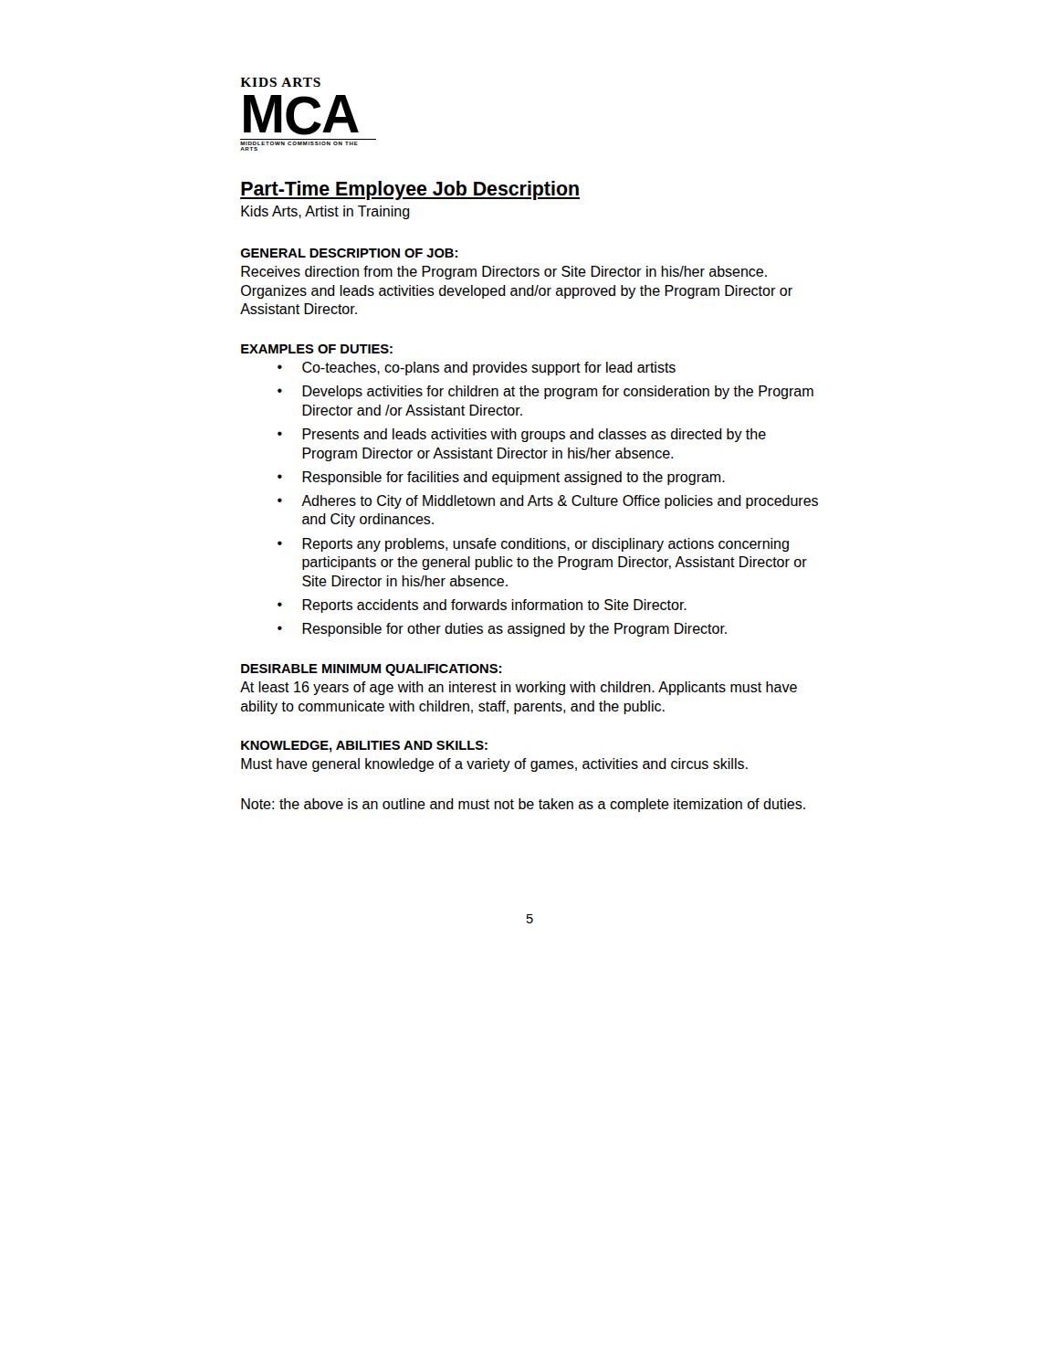KIDS ARTS MCA Middletown Commission on the Arts
Part-Time Employee Job Description
Kids Arts, Artist in Training
GENERAL DESCRIPTION OF JOB:
Receives direction from the Program Directors or Site Director in his/her absence. Organizes and leads activities developed and/or approved by the Program Director or Assistant Director.
EXAMPLES OF DUTIES:
Co-teaches, co-plans and provides support for lead artists
Develops activities for children at the program for consideration by the Program Director and /or Assistant Director.
Presents and leads activities with groups and classes as directed by the Program Director or Assistant Director in his/her absence.
Responsible for facilities and equipment assigned to the program.
Adheres to City of Middletown and Arts & Culture Office policies and procedures and City ordinances.
Reports any problems, unsafe conditions, or disciplinary actions concerning participants or the general public to the Program Director, Assistant Director or Site Director in his/her absence.
Reports accidents and forwards information to Site Director.
Responsible for other duties as assigned by the Program Director.
DESIRABLE MINIMUM QUALIFICATIONS:
At least 16 years of age with an interest in working with children. Applicants must have ability to communicate with children, staff, parents, and the public.
KNOWLEDGE, ABILITIES AND SKILLS:
Must have general knowledge of a variety of games, activities and circus skills.
Note: the above is an outline and must not be taken as a complete itemization of duties.
5